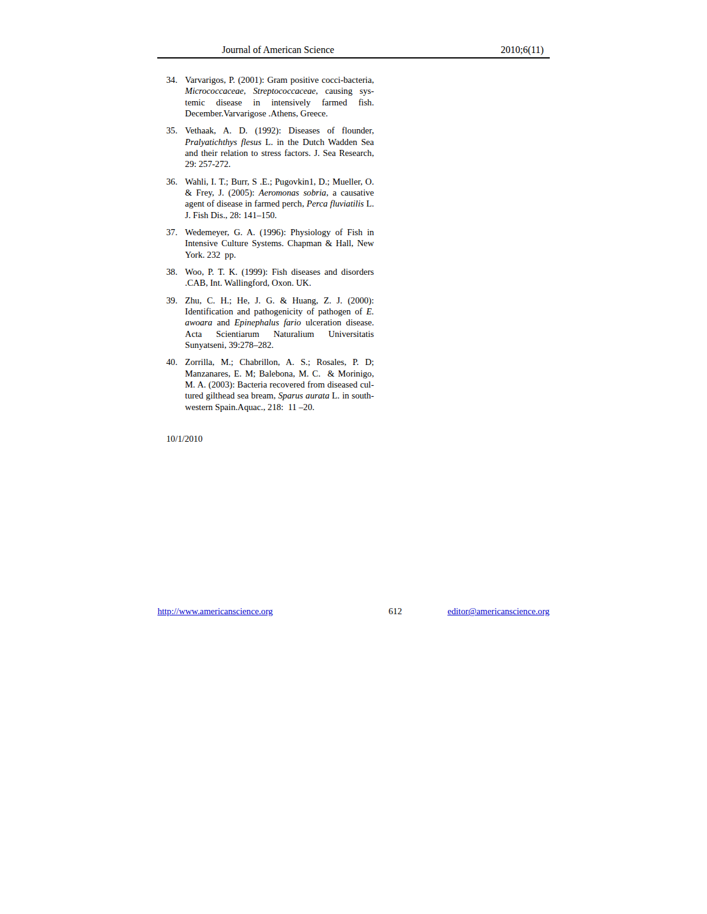Journal of American Science
2010;6(11)
Varvarigos, P. (2001): Gram positive cocci-bacteria, Micrococcaceae, Streptococcaceae, causing systemic disease in intensively farmed fish. December.Varvarigose .Athens, Greece.
Vethaak, A. D. (1992): Diseases of flounder, Pralyatichthys flesus L. in the Dutch Wadden Sea and their relation to stress factors. J. Sea Research, 29: 257-272.
Wahli, I. T.; Burr, S .E.; Pugovkin1, D.; Mueller, O. & Frey, J. (2005): Aeromonas sobria, a causative agent of disease in farmed perch, Perca fluviatilis L. J. Fish Dis., 28: 141–150.
Wedemeyer, G. A. (1996): Physiology of Fish in Intensive Culture Systems. Chapman & Hall, New York. 232 pp.
Woo, P. T. K. (1999): Fish diseases and disorders .CAB, Int. Wallingford, Oxon. UK.
Zhu, C. H.; He, J. G. & Huang, Z. J. (2000): Identification and pathogenicity of pathogen of E. awoara and Epinephalus fario ulceration disease. Acta Scientiarum Naturalium Universitatis Sunyatseni, 39:278–282.
Zorrilla, M.; Chabrillon, A. S.; Rosales, P. D; Manzanares, E. M; Balebona, M. C. & Morinigo, M. A. (2003): Bacteria recovered from diseased cultured gilthead sea bream, Sparus aurata L. in southwestern Spain.Aquac., 218: 11 –20.
10/1/2010
http://www.americanscience.org
612
editor@americanscience.org